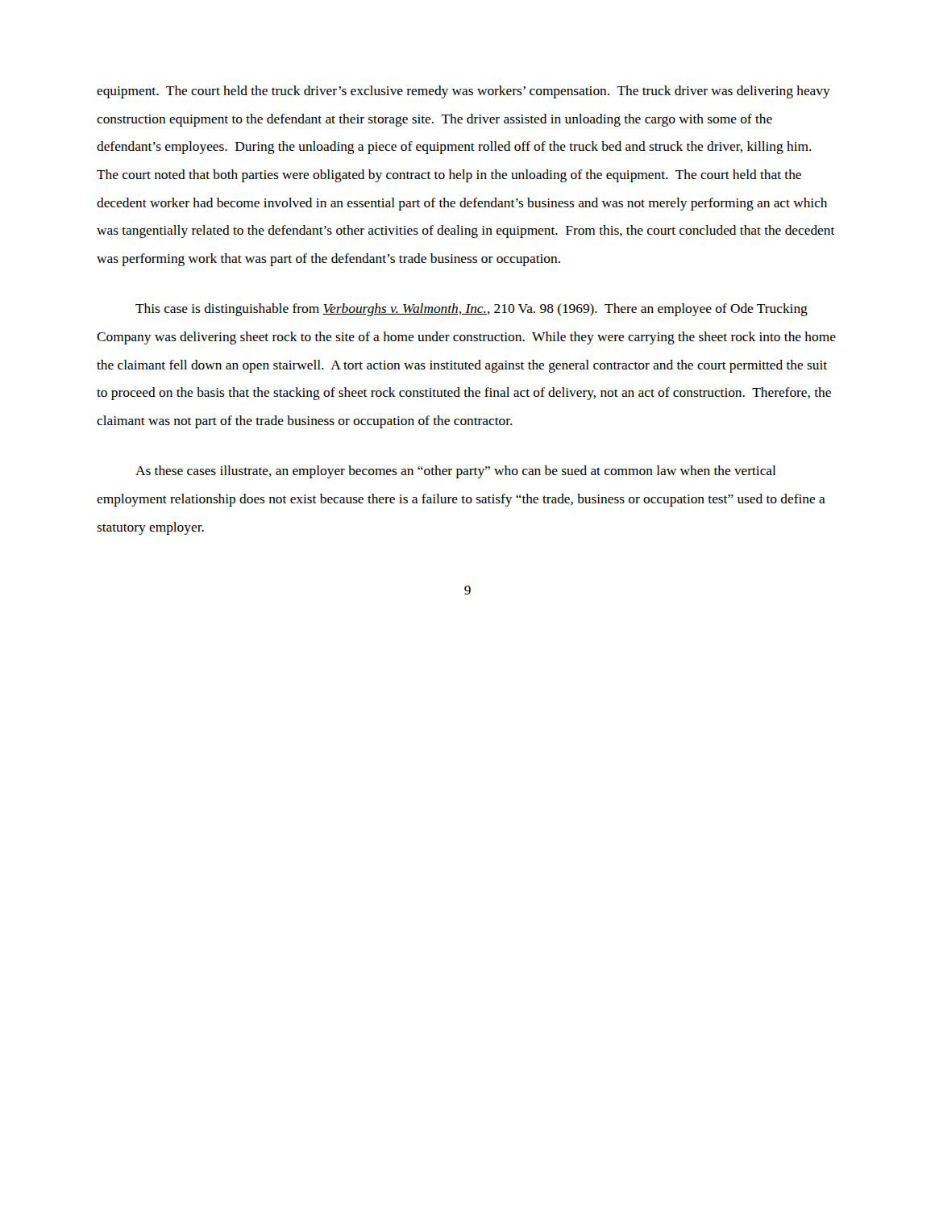equipment. The court held the truck driver’s exclusive remedy was workers’ compensation. The truck driver was delivering heavy construction equipment to the defendant at their storage site. The driver assisted in unloading the cargo with some of the defendant’s employees. During the unloading a piece of equipment rolled off of the truck bed and struck the driver, killing him. The court noted that both parties were obligated by contract to help in the unloading of the equipment. The court held that the decedent worker had become involved in an essential part of the defendant’s business and was not merely performing an act which was tangentially related to the defendant’s other activities of dealing in equipment. From this, the court concluded that the decedent was performing work that was part of the defendant’s trade business or occupation.
This case is distinguishable from Verbourghs v. Walmonth, Inc., 210 Va. 98 (1969). There an employee of Ode Trucking Company was delivering sheet rock to the site of a home under construction. While they were carrying the sheet rock into the home the claimant fell down an open stairwell. A tort action was instituted against the general contractor and the court permitted the suit to proceed on the basis that the stacking of sheet rock constituted the final act of delivery, not an act of construction. Therefore, the claimant was not part of the trade business or occupation of the contractor.
As these cases illustrate, an employer becomes an “other party” who can be sued at common law when the vertical employment relationship does not exist because there is a failure to satisfy “the trade, business or occupation test” used to define a statutory employer.
9